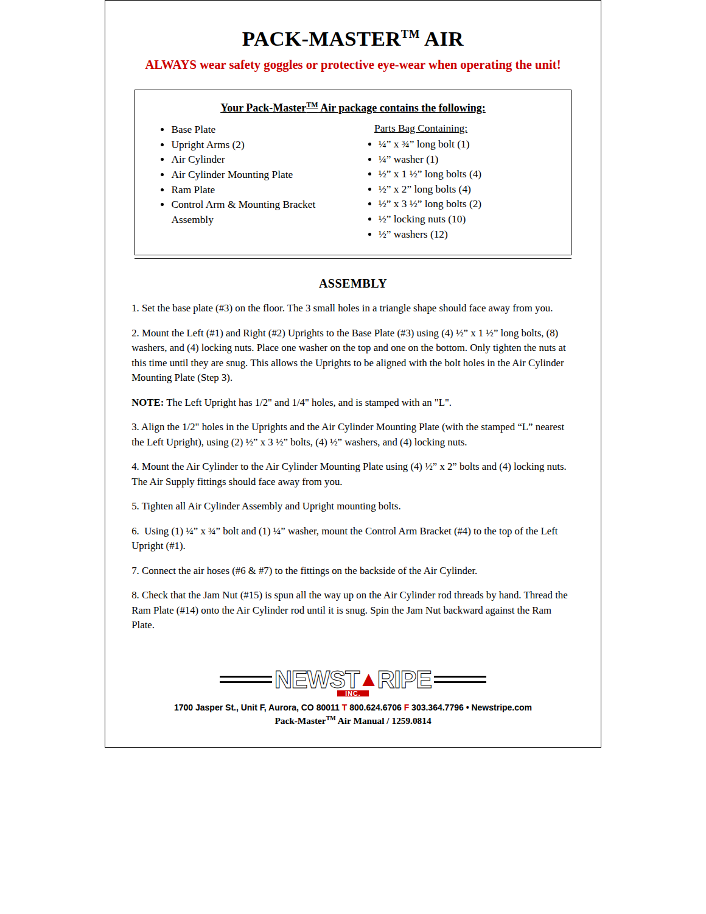PACK-MASTERTM AIR
ALWAYS wear safety goggles or protective eye-wear when operating the unit!
Your Pack-MasterTM Air package contains the following:
Base Plate
Upright Arms (2)
Air Cylinder
Air Cylinder Mounting Plate
Ram Plate
Control Arm & Mounting Bracket Assembly
Parts Bag Containing:
¼” x ¾” long bolt (1)
¼” washer (1)
½” x 1 ½” long bolts (4)
½” x 2” long bolts (4)
½” x 3 ½” long bolts (2)
½” locking nuts (10)
½” washers (12)
ASSEMBLY
1. Set the base plate (#3) on the floor. The 3 small holes in a triangle shape should face away from you.
2. Mount the Left (#1) and Right (#2) Uprights to the Base Plate (#3) using (4) ½” x 1 ½” long bolts, (8) washers, and (4) locking nuts. Place one washer on the top and one on the bottom. Only tighten the nuts at this time until they are snug. This allows the Uprights to be aligned with the bolt holes in the Air Cylinder Mounting Plate (Step 3).
NOTE: The Left Upright has 1/2" and 1/4" holes, and is stamped with an "L".
3. Align the 1/2" holes in the Uprights and the Air Cylinder Mounting Plate (with the stamped “L” nearest the Left Upright), using (2) ½” x 3 ½” bolts, (4) ½” washers, and (4) locking nuts.
4. Mount the Air Cylinder to the Air Cylinder Mounting Plate using (4) ½” x 2” bolts and (4) locking nuts. The Air Supply fittings should face away from you.
5. Tighten all Air Cylinder Assembly and Upright mounting bolts.
6. Using (1) ¼” x ¾” bolt and (1) ¼” washer, mount the Control Arm Bracket (#4) to the top of the Left Upright (#1).
7. Connect the air hoses (#6 & #7) to the fittings on the backside of the Air Cylinder.
8. Check that the Jam Nut (#15) is spun all the way up on the Air Cylinder rod threads by hand. Thread the Ram Plate (#14) onto the Air Cylinder rod until it is snug. Spin the Jam Nut backward against the Ram Plate.
NEWST▲RIPE INC.
1700 Jasper St., Unit F, Aurora, CO 80011 T 800.624.6706 F 303.364.7796 • Newstripe.com
Pack-MasterTM Air Manual / 1259.0814